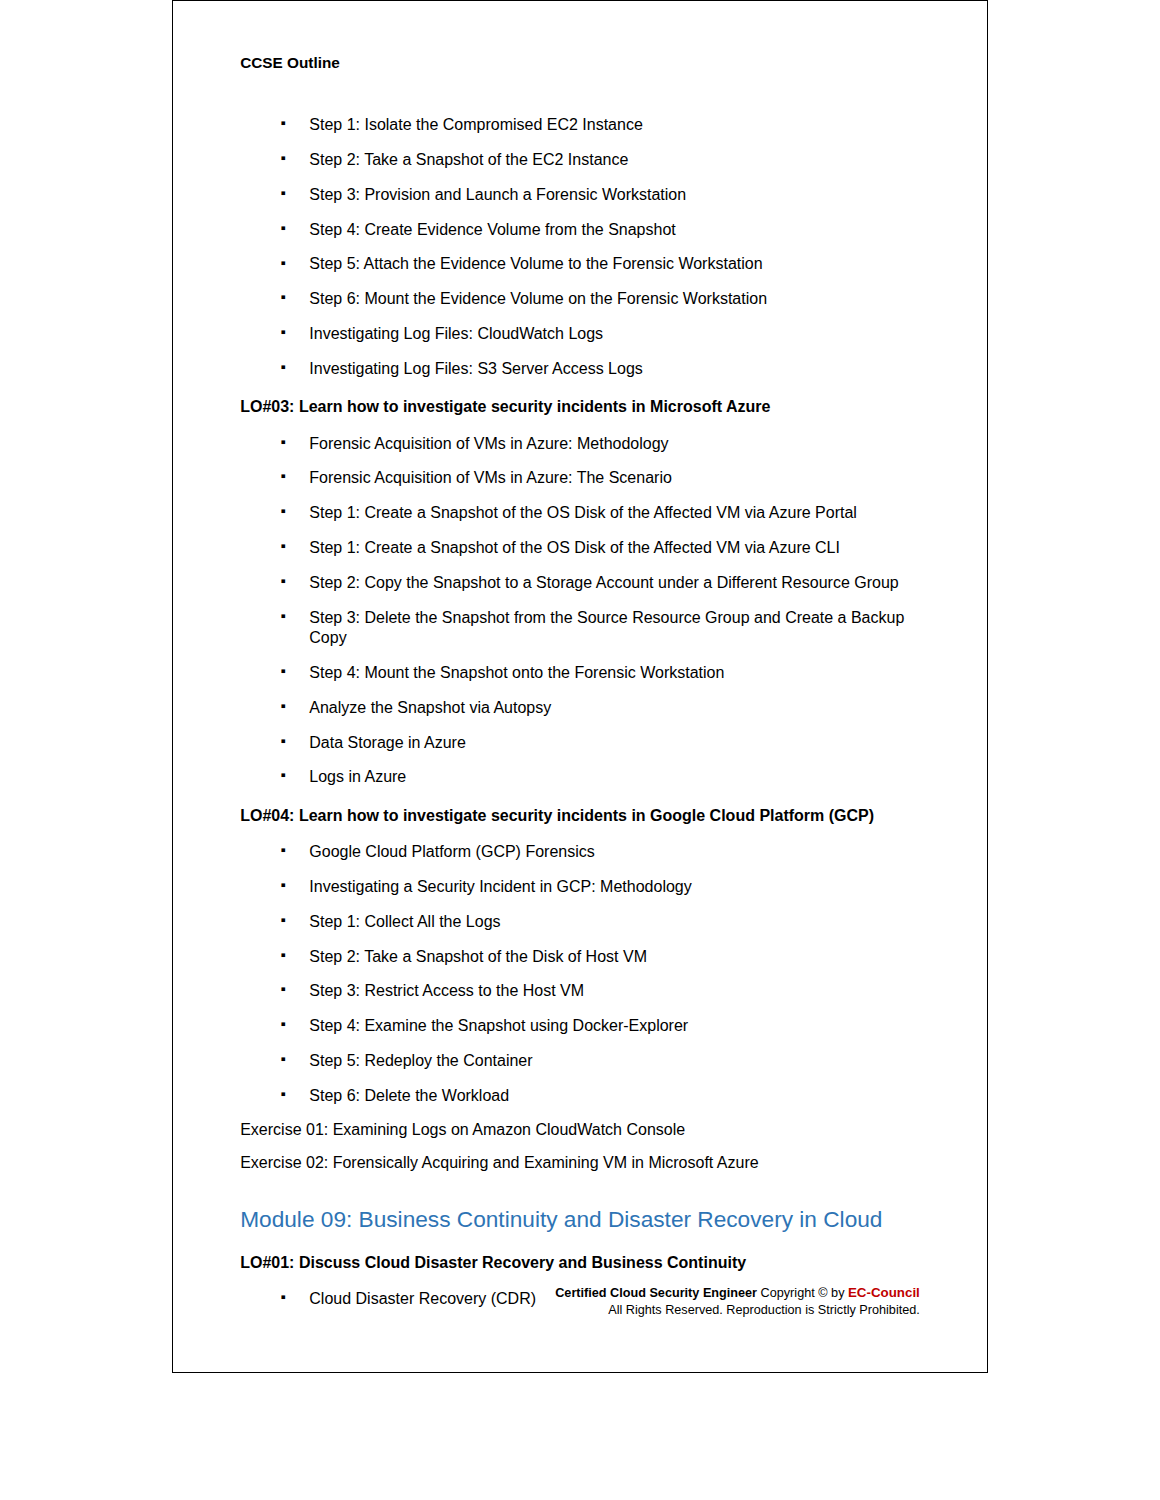CCSE Outline
Step 1: Isolate the Compromised EC2 Instance
Step 2: Take a Snapshot of the EC2 Instance
Step 3: Provision and Launch a Forensic Workstation
Step 4: Create Evidence Volume from the Snapshot
Step 5: Attach the Evidence Volume to the Forensic Workstation
Step 6: Mount the Evidence Volume on the Forensic Workstation
Investigating Log Files: CloudWatch Logs
Investigating Log Files: S3 Server Access Logs
LO#03: Learn how to investigate security incidents in Microsoft Azure
Forensic Acquisition of VMs in Azure: Methodology
Forensic Acquisition of VMs in Azure: The Scenario
Step 1: Create a Snapshot of the OS Disk of the Affected VM via Azure Portal
Step 1: Create a Snapshot of the OS Disk of the Affected VM via Azure CLI
Step 2: Copy the Snapshot to a Storage Account under a Different Resource Group
Step 3: Delete the Snapshot from the Source Resource Group and Create a Backup Copy
Step 4: Mount the Snapshot onto the Forensic Workstation
Analyze the Snapshot via Autopsy
Data Storage in Azure
Logs in Azure
LO#04: Learn how to investigate security incidents in Google Cloud Platform (GCP)
Google Cloud Platform (GCP) Forensics
Investigating a Security Incident in GCP: Methodology
Step 1: Collect All the Logs
Step 2: Take a Snapshot of the Disk of Host VM
Step 3: Restrict Access to the Host VM
Step 4: Examine the Snapshot using Docker-Explorer
Step 5: Redeploy the Container
Step 6: Delete the Workload
Exercise 01: Examining Logs on Amazon CloudWatch Console
Exercise 02: Forensically Acquiring and Examining VM in Microsoft Azure
Module 09: Business Continuity and Disaster Recovery in Cloud
LO#01: Discuss Cloud Disaster Recovery and Business Continuity
Cloud Disaster Recovery (CDR)
Certified Cloud Security Engineer Copyright © by EC-Council
All Rights Reserved. Reproduction is Strictly Prohibited.